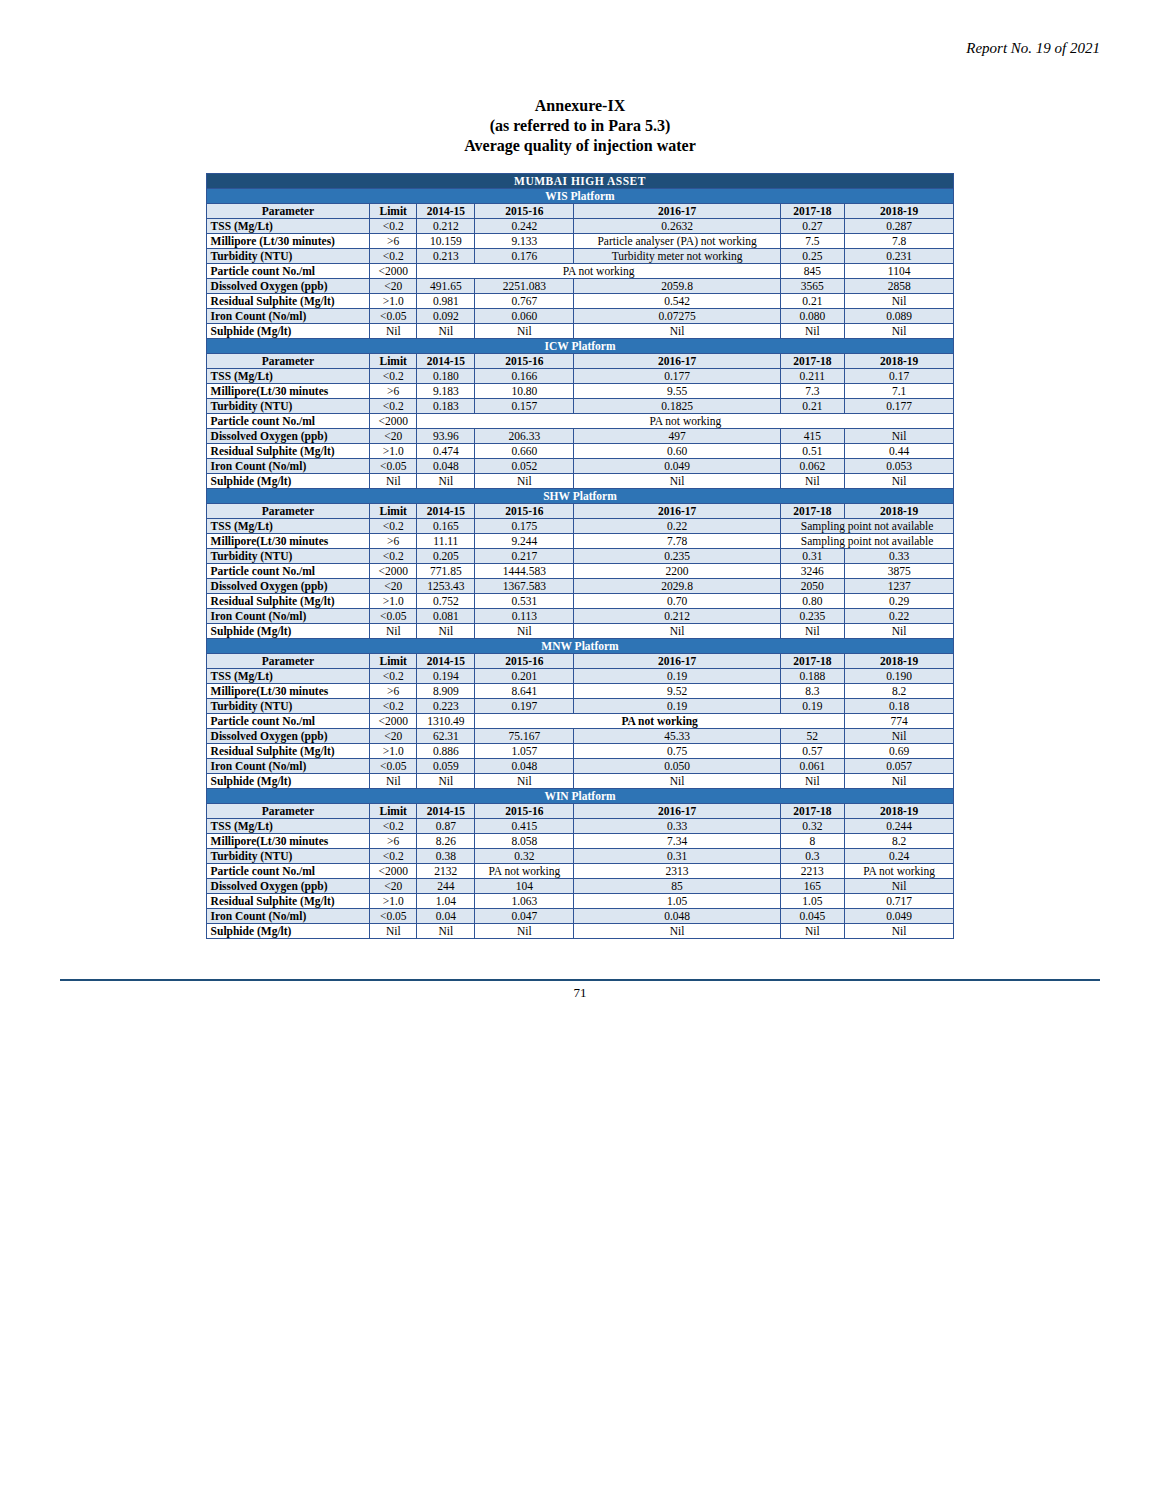Report No. 19 of 2021
Annexure-IX
(as referred to in Para 5.3)
Average quality of injection water
| MUMBAI HIGH ASSET |
| WIS Platform |
| Parameter | Limit | 2014-15 | 2015-16 | 2016-17 | 2017-18 | 2018-19 |
| TSS (Mg/Lt) | <0.2 | 0.212 | 0.242 | 0.2632 | 0.27 | 0.287 |
| Millipore (Lt/30 minutes) | >6 | 10.159 | 9.133 | Particle analyser (PA) not working | 7.5 | 7.8 |
| Turbidity (NTU) | <0.2 | 0.213 | 0.176 | Turbidity meter not working | 0.25 | 0.231 |
| Particle count No./ml | <2000 | PA not working | 845 | 1104 |
| Dissolved Oxygen (ppb) | <20 | 491.65 | 2251.083 | 2059.8 | 3565 | 2858 |
| Residual Sulphite (Mg/lt) | >1.0 | 0.981 | 0.767 | 0.542 | 0.21 | Nil |
| Iron Count (No/ml) | <0.05 | 0.092 | 0.060 | 0.07275 | 0.080 | 0.089 |
| Sulphide (Mg/lt) | Nil | Nil | Nil | Nil | Nil | Nil |
| ICW Platform |
| Parameter | Limit | 2014-15 | 2015-16 | 2016-17 | 2017-18 | 2018-19 |
| TSS (Mg/Lt) | <0.2 | 0.180 | 0.166 | 0.177 | 0.211 | 0.17 |
| Millipore(Lt/30 minutes | >6 | 9.183 | 10.80 | 9.55 | 7.3 | 7.1 |
| Turbidity (NTU) | <0.2 | 0.183 | 0.157 | 0.1825 | 0.21 | 0.177 |
| Particle count No./ml | <2000 | PA not working |
| Dissolved Oxygen (ppb) | <20 | 93.96 | 206.33 | 497 | 415 | Nil |
| Residual Sulphite (Mg/lt) | >1.0 | 0.474 | 0.660 | 0.60 | 0.51 | 0.44 |
| Iron Count (No/ml) | <0.05 | 0.048 | 0.052 | 0.049 | 0.062 | 0.053 |
| Sulphide (Mg/lt) | Nil | Nil | Nil | Nil | Nil | Nil |
| SHW Platform |
| Parameter | Limit | 2014-15 | 2015-16 | 2016-17 | 2017-18 | 2018-19 |
| TSS (Mg/Lt) | <0.2 | 0.165 | 0.175 | 0.22 | Sampling point not available |
| Millipore(Lt/30 minutes | >6 | 11.11 | 9.244 | 7.78 | Sampling point not available |
| Turbidity (NTU) | <0.2 | 0.205 | 0.217 | 0.235 | 0.31 | 0.33 |
| Particle count No./ml | <2000 | 771.85 | 1444.583 | 2200 | 3246 | 3875 |
| Dissolved Oxygen (ppb) | <20 | 1253.43 | 1367.583 | 2029.8 | 2050 | 1237 |
| Residual Sulphite (Mg/lt) | >1.0 | 0.752 | 0.531 | 0.70 | 0.80 | 0.29 |
| Iron Count (No/ml) | <0.05 | 0.081 | 0.113 | 0.212 | 0.235 | 0.22 |
| Sulphide (Mg/lt) | Nil | Nil | Nil | Nil | Nil | Nil |
| MNW Platform |
| Parameter | Limit | 2014-15 | 2015-16 | 2016-17 | 2017-18 | 2018-19 |
| TSS (Mg/Lt) | <0.2 | 0.194 | 0.201 | 0.19 | 0.188 | 0.190 |
| Millipore(Lt/30 minutes | >6 | 8.909 | 8.641 | 9.52 | 8.3 | 8.2 |
| Turbidity (NTU) | <0.2 | 0.223 | 0.197 | 0.19 | 0.19 | 0.18 |
| Particle count No./ml | <2000 | 1310.49 | PA not working | 774 |
| Dissolved Oxygen (ppb) | <20 | 62.31 | 75.167 | 45.33 | 52 | Nil |
| Residual Sulphite (Mg/lt) | >1.0 | 0.886 | 1.057 | 0.75 | 0.57 | 0.69 |
| Iron Count (No/ml) | <0.05 | 0.059 | 0.048 | 0.050 | 0.061 | 0.057 |
| Sulphide (Mg/lt) | Nil | Nil | Nil | Nil | Nil | Nil |
| WIN Platform |
| Parameter | Limit | 2014-15 | 2015-16 | 2016-17 | 2017-18 | 2018-19 |
| TSS (Mg/Lt) | <0.2 | 0.87 | 0.415 | 0.33 | 0.32 | 0.244 |
| Millipore(Lt/30 minutes | >6 | 8.26 | 8.058 | 7.34 | 8 | 8.2 |
| Turbidity (NTU) | <0.2 | 0.38 | 0.32 | 0.31 | 0.3 | 0.24 |
| Particle count No./ml | <2000 | 2132 | PA not working | 2313 | 2213 | PA not working |
| Dissolved Oxygen (ppb) | <20 | 244 | 104 | 85 | 165 | Nil |
| Residual Sulphite (Mg/lt) | >1.0 | 1.04 | 1.063 | 1.05 | 1.05 | 0.717 |
| Iron Count (No/ml) | <0.05 | 0.04 | 0.047 | 0.048 | 0.045 | 0.049 |
| Sulphide (Mg/lt) | Nil | Nil | Nil | Nil | Nil | Nil |
71